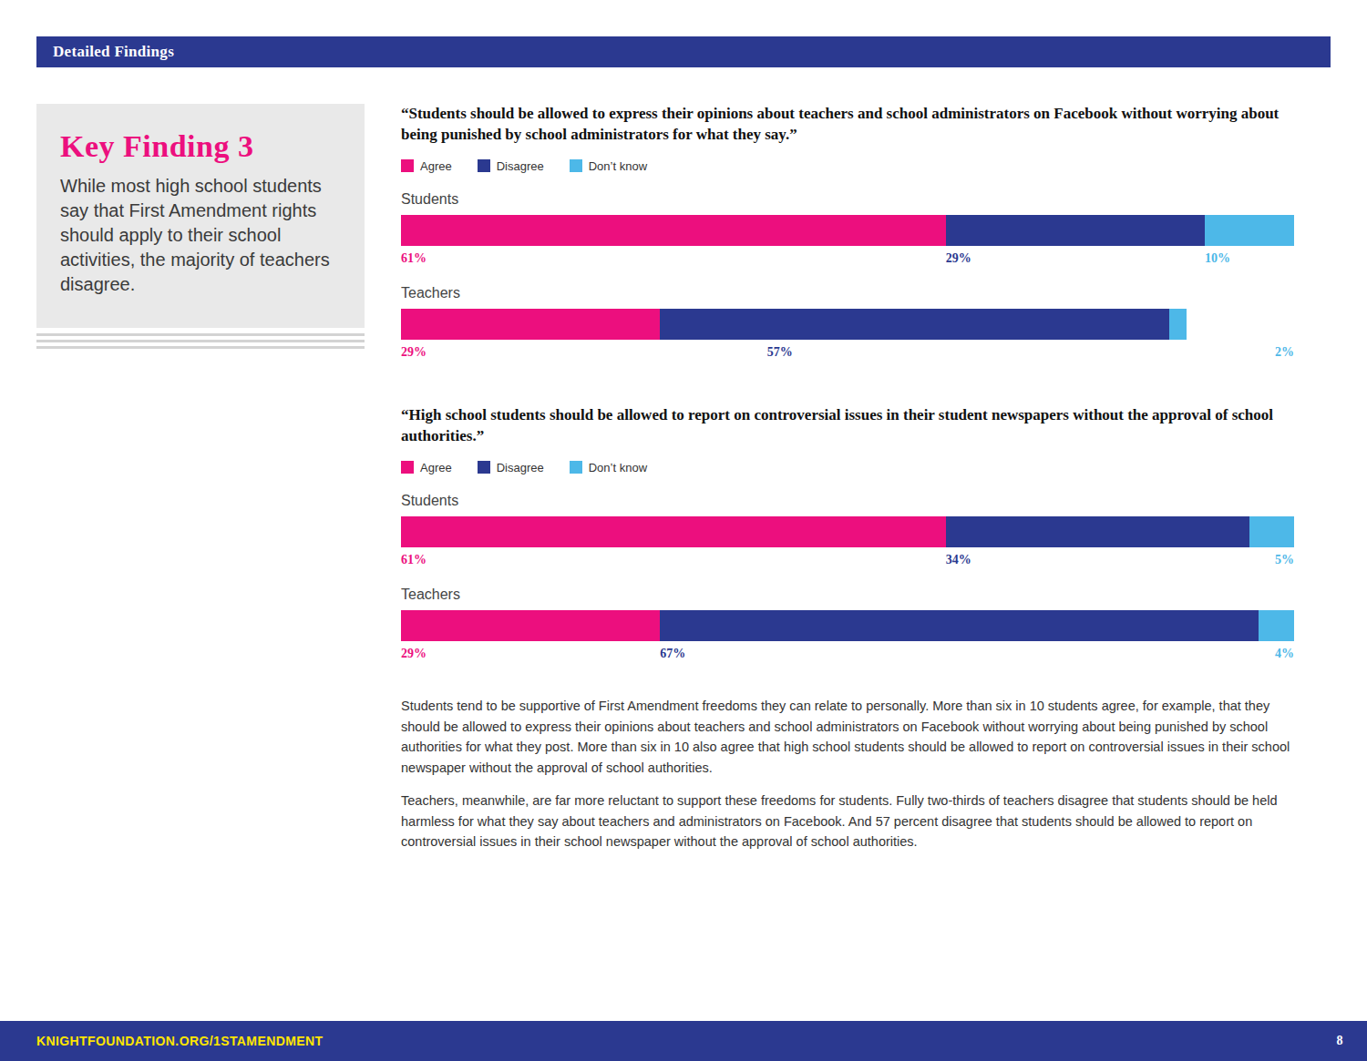Detailed Findings
Key Finding 3
While most high school students say that First Amendment rights should apply to their school activities, the majority of teachers disagree.
“Students should be allowed to express their opinions about teachers and school administrators on Facebook without worrying about being punished by school administrators for what they say.”
Agree Disagree Don’t know
Students
61% 29% 10%
Teachers
29% 57% 2%
“High school students should be allowed to report on controversial issues in their student newspapers without the approval of school authorities.”
Agree Disagree Don’t know
Students
61% 34% 5%
Teachers
29% 67% 4%
Students tend to be supportive of First Amendment freedoms they can relate to personally. More than six in 10 students agree, for example, that they should be allowed to express their opinions about teachers and school administrators on Facebook without worrying about being punished by school authorities for what they post. More than six in 10 also agree that high school students should be allowed to report on controversial issues in their school newspaper without the approval of school authorities.
Teachers, meanwhile, are far more reluctant to support these freedoms for students. Fully two-thirds of teachers disagree that students should be held harmless for what they say about teachers and administrators on Facebook. And 57 percent disagree that students should be allowed to report on controversial issues in their school newspaper without the approval of school authorities.
KNIGHTFOUNDATION.ORG/1STAMENDMENT 8